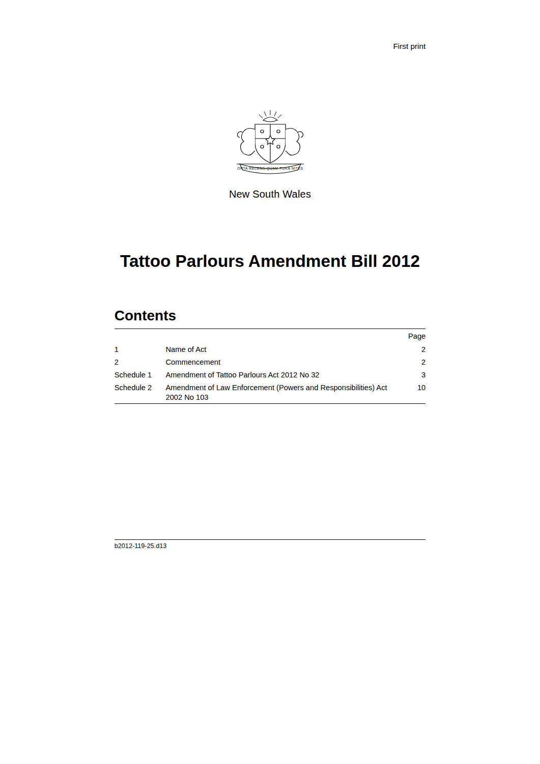First print
ORTA RECENS QUAM PURA NITES
New South Wales
Tattoo Parlours Amendment Bill 2012
Contents
| | | Page |
| --- | --- | --- |
| 1 | Name of Act | 2 |
| 2 | Commencement | 2 |
| Schedule 1 | Amendment of Tattoo Parlours Act 2012 No 32 | 3 |
| Schedule 2 | Amendment of Law Enforcement (Powers and Responsibilities) Act 2002 No 103 | 10 |
b2012-119-25.d13